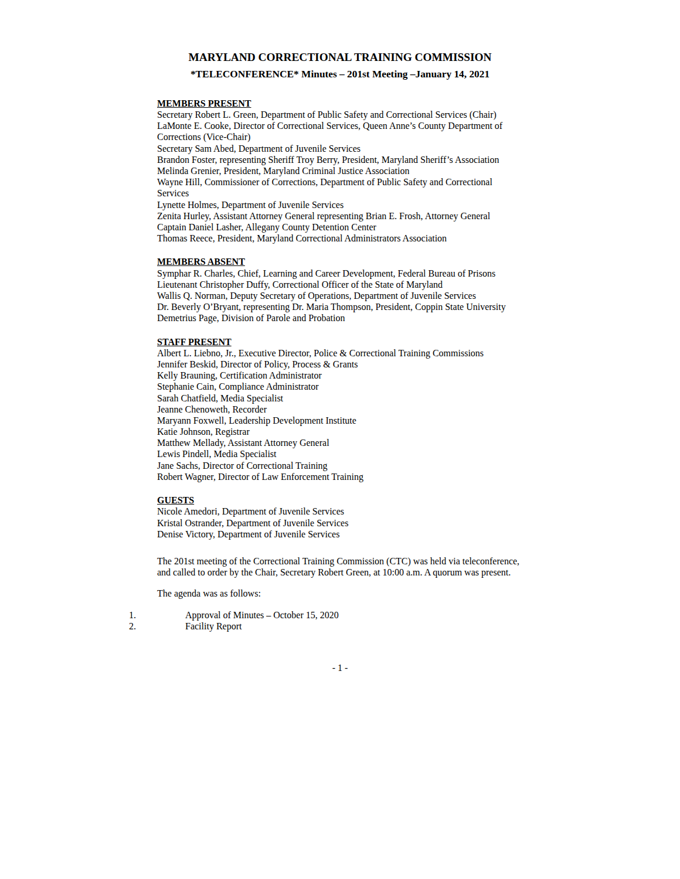MARYLAND CORRECTIONAL TRAINING COMMISSION
*TELECONFERENCE* Minutes – 201st Meeting –January 14, 2021
MEMBERS PRESENT
Secretary Robert L. Green, Department of Public Safety and Correctional Services (Chair)
LaMonte E. Cooke, Director of Correctional Services, Queen Anne’s County Department of
Corrections (Vice-Chair)
Secretary Sam Abed, Department of Juvenile Services
Brandon Foster, representing Sheriff Troy Berry, President, Maryland Sheriff’s Association
Melinda Grenier, President, Maryland Criminal Justice Association
Wayne Hill, Commissioner of Corrections, Department of Public Safety and Correctional Services
Lynette Holmes, Department of Juvenile Services
Zenita Hurley, Assistant Attorney General representing Brian E. Frosh, Attorney General
Captain Daniel Lasher, Allegany County Detention Center
Thomas Reece, President, Maryland Correctional Administrators Association
MEMBERS ABSENT
Symphar R. Charles, Chief, Learning and Career Development, Federal Bureau of Prisons
Lieutenant Christopher Duffy, Correctional Officer of the State of Maryland
Wallis Q. Norman, Deputy Secretary of Operations, Department of Juvenile Services
Dr. Beverly O’Bryant, representing Dr. Maria Thompson, President, Coppin State University
Demetrius Page, Division of Parole and Probation
STAFF PRESENT
Albert L. Liebno, Jr., Executive Director, Police & Correctional Training Commissions
Jennifer Beskid, Director of Policy, Process & Grants
Kelly Brauning, Certification Administrator
Stephanie Cain, Compliance Administrator
Sarah Chatfield, Media Specialist
Jeanne Chenoweth, Recorder
Maryann Foxwell, Leadership Development Institute
Katie Johnson, Registrar
Matthew Mellady, Assistant Attorney General
Lewis Pindell, Media Specialist
Jane Sachs, Director of Correctional Training
Robert Wagner, Director of Law Enforcement Training
GUESTS
Nicole Amedori, Department of Juvenile Services
Kristal Ostrander, Department of Juvenile Services
Denise Victory, Department of Juvenile Services
The 201st meeting of the Correctional Training Commission (CTC) was held via teleconference, and called to order by the Chair, Secretary Robert Green, at 10:00 a.m. A quorum was present.
The agenda was as follows:
1. Approval of Minutes – October 15, 2020
2. Facility Report
- 1 -